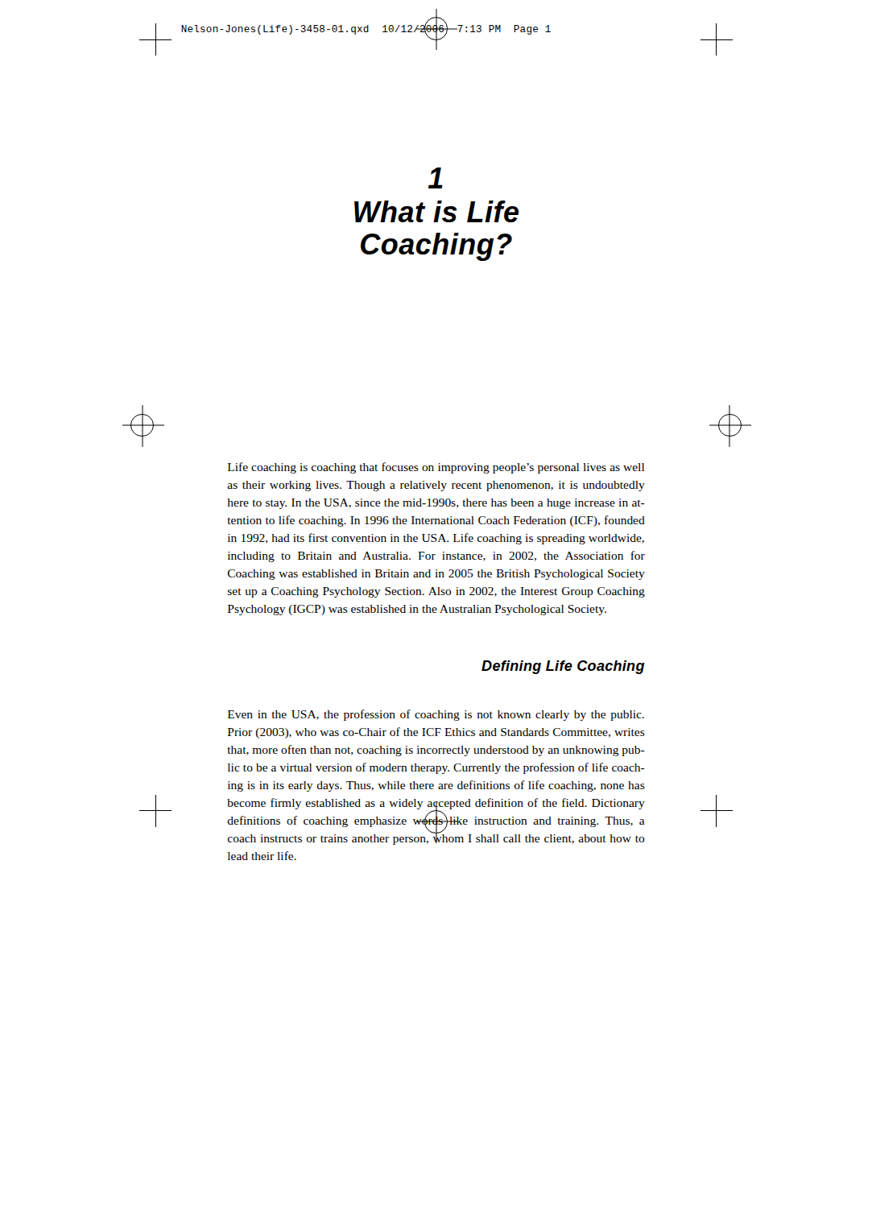Nelson-Jones(Life)-3458-01.qxd 10/12/2006 7:13 PM Page 1
1 What is Life
Coaching?
Life coaching is coaching that focuses on improving people’s personal lives as well as their working lives. Though a relatively recent phenomenon, it is undoubtedly here to stay. In the USA, since the mid-1990s, there has been a huge increase in attention to life coaching. In 1996 the International Coach Federation (ICF), founded in 1992, had its first convention in the USA. Life coaching is spreading worldwide, including to Britain and Australia. For instance, in 2002, the Association for Coaching was established in Britain and in 2005 the British Psychological Society set up a Coaching Psychology Section. Also in 2002, the Interest Group Coaching Psychology (IGCP) was established in the Australian Psychological Society.
Defining Life Coaching
Even in the USA, the profession of coaching is not known clearly by the public. Prior (2003), who was co-Chair of the ICF Ethics and Standards Committee, writes that, more often than not, coaching is incorrectly understood by an unknowing public to be a virtual version of modern therapy. Currently the profession of life coaching is in its early days. Thus, while there are definitions of life coaching, none has become firmly established as a widely accepted definition of the field. Dictionary definitions of coaching emphasize words like instruction and training. Thus, a coach instructs or trains another person, whom I shall call the client, about how to lead their life.